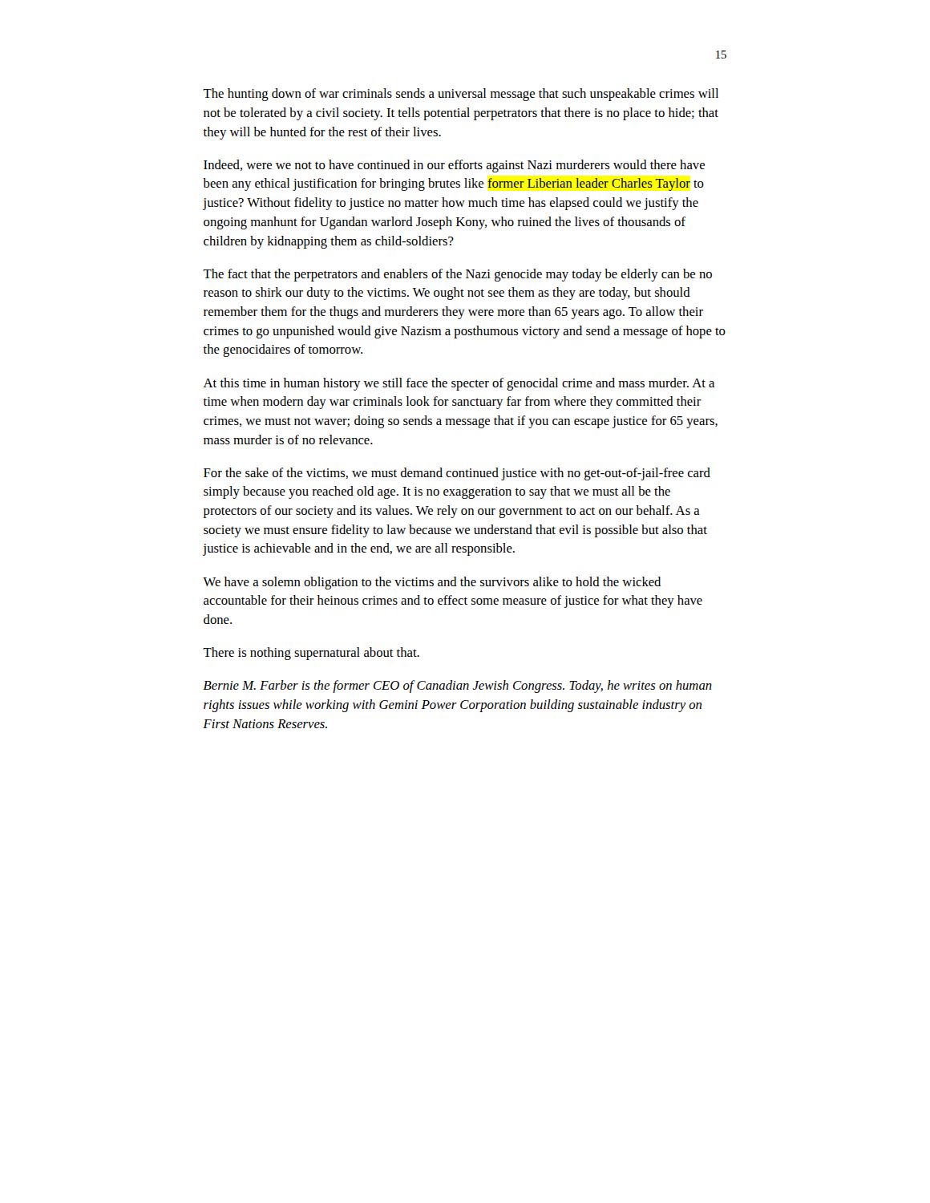15
The hunting down of war criminals sends a universal message that such unspeakable crimes will not be tolerated by a civil society. It tells potential perpetrators that there is no place to hide; that they will be hunted for the rest of their lives.
Indeed, were we not to have continued in our efforts against Nazi murderers would there have been any ethical justification for bringing brutes like former Liberian leader Charles Taylor to justice? Without fidelity to justice no matter how much time has elapsed could we justify the ongoing manhunt for Ugandan warlord Joseph Kony, who ruined the lives of thousands of children by kidnapping them as child-soldiers?
The fact that the perpetrators and enablers of the Nazi genocide may today be elderly can be no reason to shirk our duty to the victims. We ought not see them as they are today, but should remember them for the thugs and murderers they were more than 65 years ago. To allow their crimes to go unpunished would give Nazism a posthumous victory and send a message of hope to the genocidaires of tomorrow.
At this time in human history we still face the specter of genocidal crime and mass murder. At a time when modern day war criminals look for sanctuary far from where they committed their crimes, we must not waver; doing so sends a message that if you can escape justice for 65 years, mass murder is of no relevance.
For the sake of the victims, we must demand continued justice with no get-out-of-jail-free card simply because you reached old age. It is no exaggeration to say that we must all be the protectors of our society and its values. We rely on our government to act on our behalf. As a society we must ensure fidelity to law because we understand that evil is possible but also that justice is achievable and in the end, we are all responsible.
We have a solemn obligation to the victims and the survivors alike to hold the wicked accountable for their heinous crimes and to effect some measure of justice for what they have done.
There is nothing supernatural about that.
Bernie M. Farber is the former CEO of Canadian Jewish Congress. Today, he writes on human rights issues while working with Gemini Power Corporation building sustainable industry on First Nations Reserves.